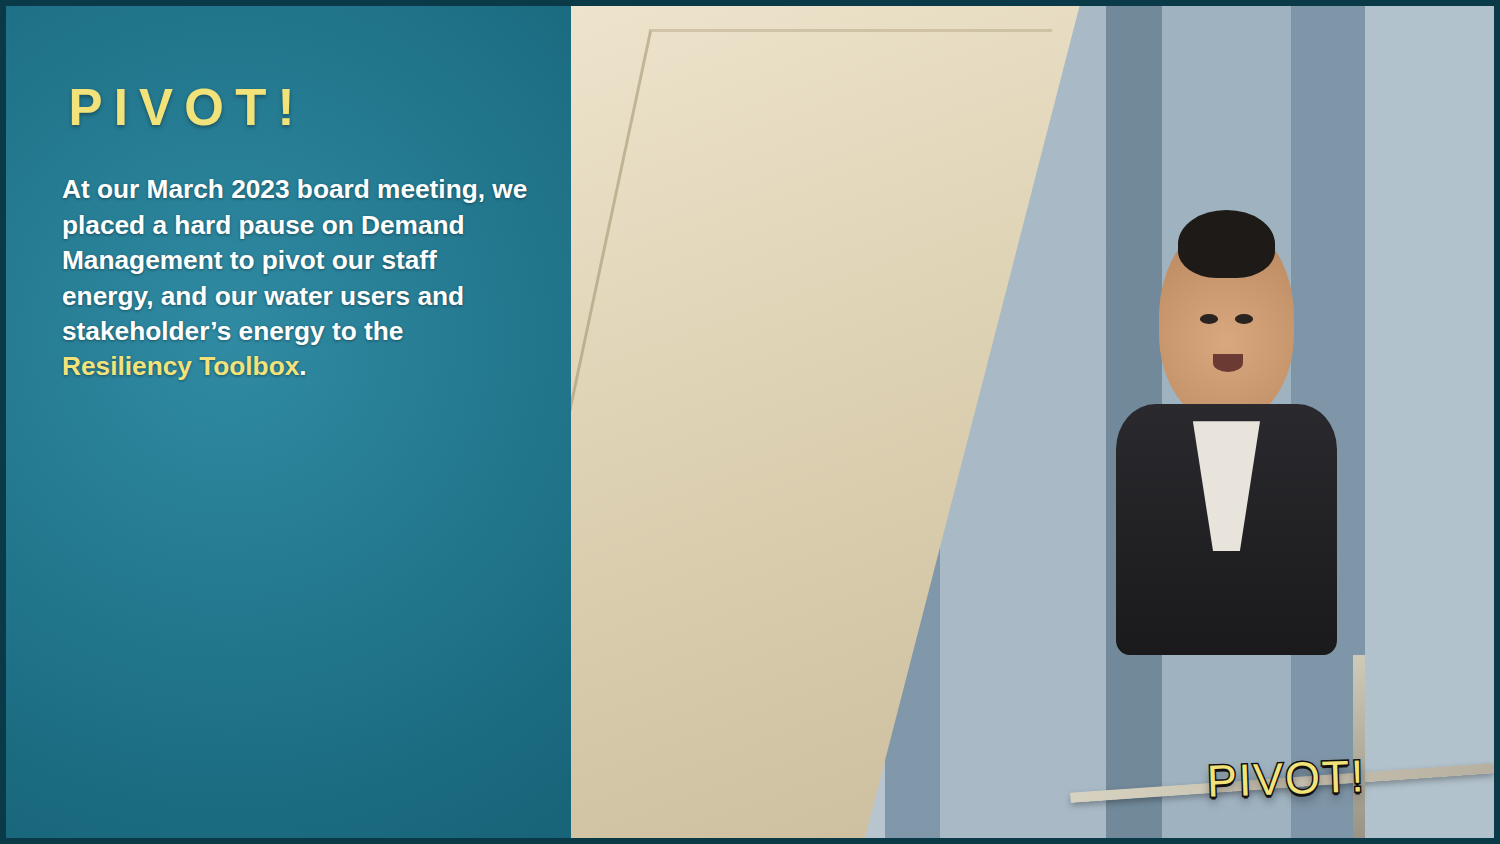PIVOT!
At our March 2023 board meeting, we placed a hard pause on Demand Management to pivot our staff energy, and our water users and stakeholder’s energy to the Resiliency Toolbox.
PIVOT!